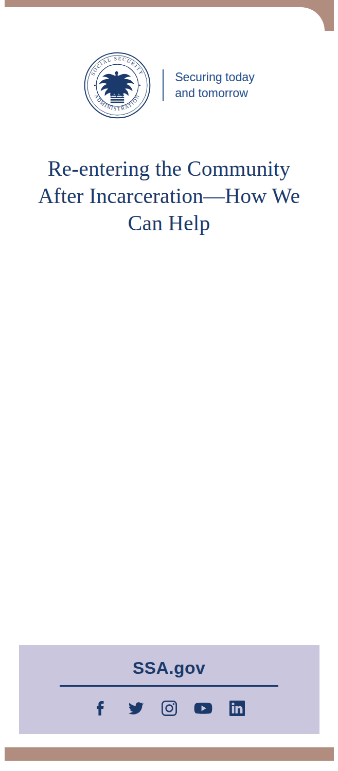SOCIAL SECURITY ADMINISTRATION USA
Securing today
and tomorrow
Re-entering the Community After Incarceration—How We Can Help
SSA.gov